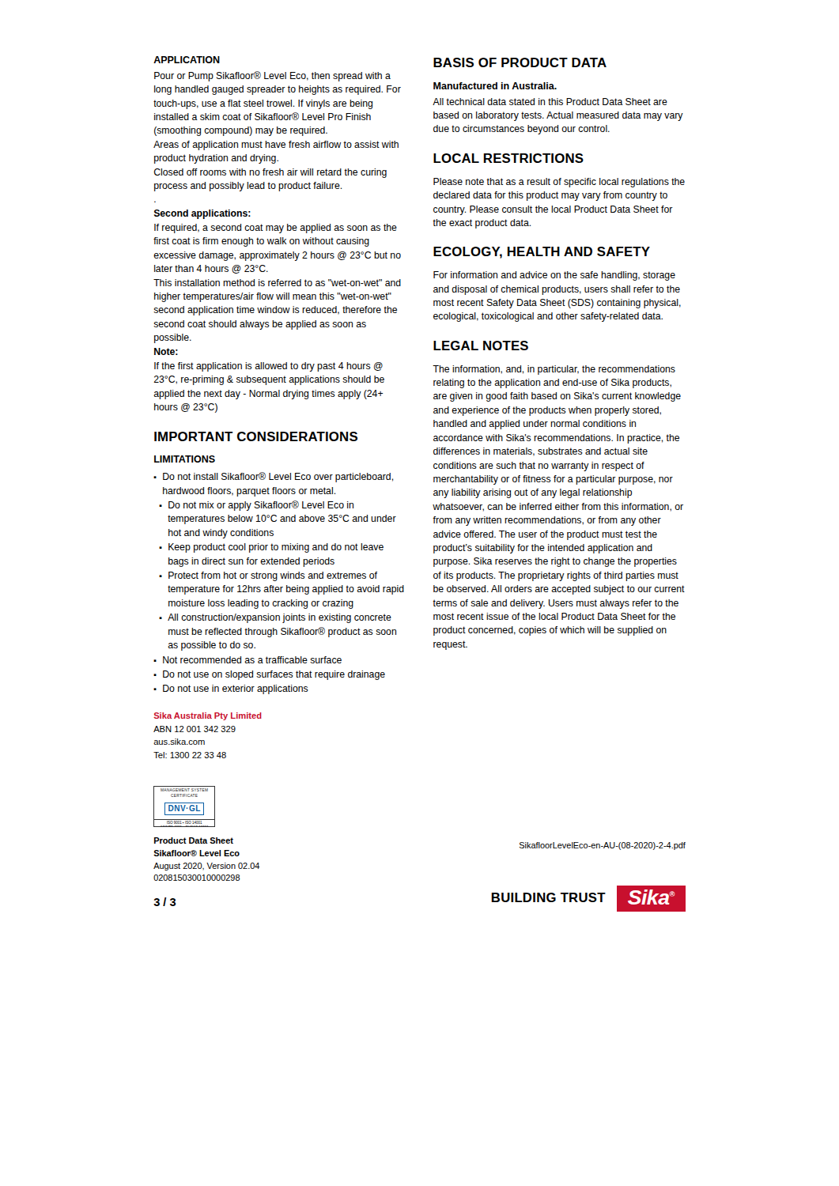APPLICATION
Pour or Pump Sikafloor® Level Eco, then spread with a long handled gauged spreader to heights as required. For touch-ups, use a flat steel trowel. If vinyls are being installed a skim coat of Sikafloor® Level Pro Finish (smoothing compound) may be required.
Areas of application must have fresh airflow to assist with product hydration and drying.
Closed off rooms with no fresh air will retard the curing process and possibly lead to product failure.
.
Second applications:
If required, a second coat may be applied as soon as the first coat is firm enough to walk on without causing excessive damage, approximately 2 hours @ 23°C but no later than 4 hours @ 23°C.
This installation method is referred to as "wet-on-wet" and higher temperatures/air flow will mean this "wet-on-wet" second application time window is reduced, therefore the second coat should always be applied as soon as possible.
Note:
If the first application is allowed to dry past 4 hours @ 23°C, re-priming & subsequent applications should be applied the next day - Normal drying times apply (24+ hours @ 23°C)
IMPORTANT CONSIDERATIONS
LIMITATIONS
Do not install Sikafloor® Level Eco over particleboard, hardwood floors, parquet floors or metal.
Do not mix or apply Sikafloor® Level Eco in temperatures below 10°C and above 35°C and under hot and windy conditions
Keep product cool prior to mixing and do not leave bags in direct sun for extended periods
Protect from hot or strong winds and extremes of temperature for 12hrs after being applied to avoid rapid moisture loss leading to cracking or crazing
All construction/expansion joints in existing concrete must be reflected through Sikafloor® product as soon as possible to do so.
Not recommended as a trafficable surface
Do not use on sloped surfaces that require drainage
Do not use in exterior applications
BASIS OF PRODUCT DATA
Manufactured in Australia.
All technical data stated in this Product Data Sheet are based on laboratory tests. Actual measured data may vary due to circumstances beyond our control.
LOCAL RESTRICTIONS
Please note that as a result of specific local regulations the declared data for this product may vary from country to country. Please consult the local Product Data Sheet for the exact product data.
ECOLOGY, HEALTH AND SAFETY
For information and advice on the safe handling, storage and disposal of chemical products, users shall refer to the most recent Safety Data Sheet (SDS) containing physical, ecological, toxicological and other safety-related data.
LEGAL NOTES
The information, and, in particular, the recommendations relating to the application and end-use of Sika products, are given in good faith based on Sika's current knowledge and experience of the products when properly stored, handled and applied under normal conditions in accordance with Sika's recommendations. In practice, the differences in materials, substrates and actual site conditions are such that no warranty in respect of merchantability or of fitness for a particular purpose, nor any liability arising out of any legal relationship whatsoever, can be inferred either from this information, or from any written recommendations, or from any other advice offered. The user of the product must test the product’s suitability for the intended application and purpose. Sika reserves the right to change the properties of its products. The proprietary rights of third parties must be observed. All orders are accepted subject to our current terms of sale and delivery. Users must always refer to the most recent issue of the local Product Data Sheet for the product concerned, copies of which will be supplied on request.
Sika Australia Pty Limited
ABN 12 001 342 329
aus.sika.com
Tel: 1300 22 33 48
MANAGEMENT SYSTEM CERTIFICATE DNV·GL
ISO 9001 ▪ ISO 14001
AS/NZS 4801 ▪ OHSAS 18001
Product Data Sheet
Sikafloor® Level Eco
August 2020, Version 02.04
020815030010000298
3 / 3
SikafloorLevelEco-en-AU-(08-2020)-2-4.pdf
BUILDING TRUST Sika®